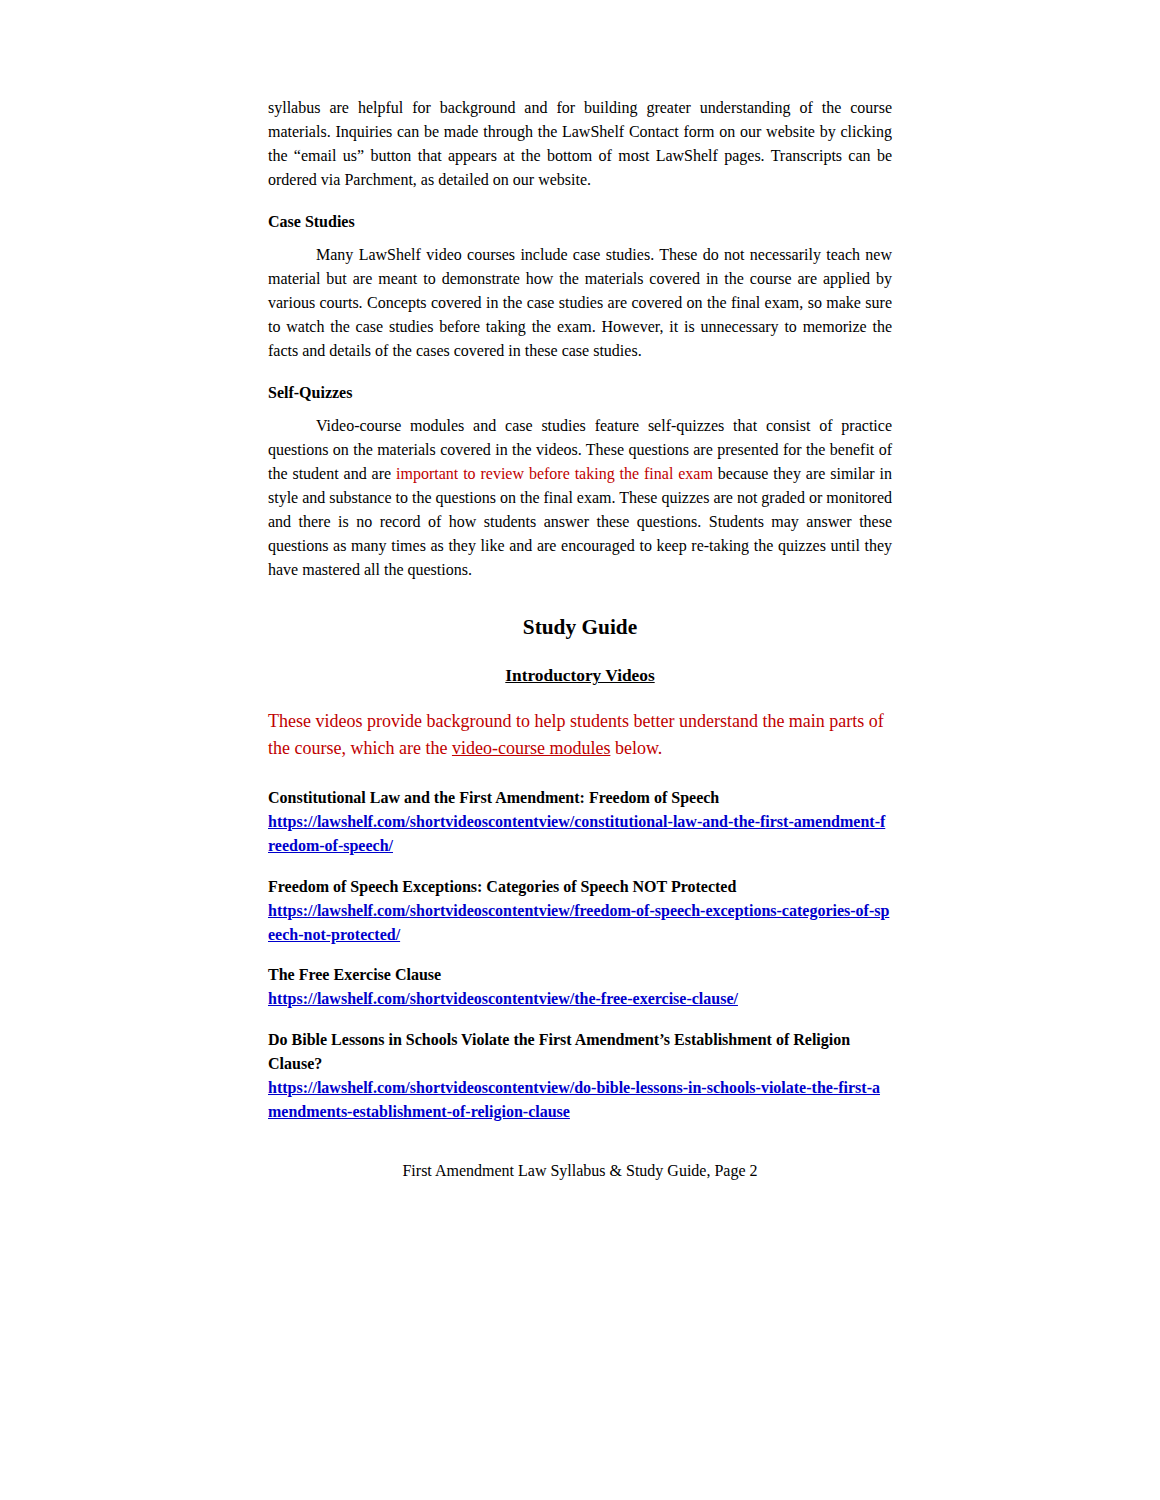syllabus are helpful for background and for building greater understanding of the course materials. Inquiries can be made through the LawShelf Contact form on our website by clicking the “email us” button that appears at the bottom of most LawShelf pages. Transcripts can be ordered via Parchment, as detailed on our website.
Case Studies
Many LawShelf video courses include case studies. These do not necessarily teach new material but are meant to demonstrate how the materials covered in the course are applied by various courts. Concepts covered in the case studies are covered on the final exam, so make sure to watch the case studies before taking the exam. However, it is unnecessary to memorize the facts and details of the cases covered in these case studies.
Self-Quizzes
Video-course modules and case studies feature self-quizzes that consist of practice questions on the materials covered in the videos. These questions are presented for the benefit of the student and are important to review before taking the final exam because they are similar in style and substance to the questions on the final exam. These quizzes are not graded or monitored and there is no record of how students answer these questions. Students may answer these questions as many times as they like and are encouraged to keep re-taking the quizzes until they have mastered all the questions.
Study Guide
Introductory Videos
These videos provide background to help students better understand the main parts of the course, which are the video-course modules below.
Constitutional Law and the First Amendment: Freedom of Speech https://lawshelf.com/shortvideoscontentview/constitutional-law-and-the-first-amendment-freedom-of-speech/
Freedom of Speech Exceptions: Categories of Speech NOT Protected https://lawshelf.com/shortvideoscontentview/freedom-of-speech-exceptions-categories-of-speech-not-protected/
The Free Exercise Clause https://lawshelf.com/shortvideoscontentview/the-free-exercise-clause/
Do Bible Lessons in Schools Violate the First Amendment’s Establishment of Religion Clause? https://lawshelf.com/shortvideoscontentview/do-bible-lessons-in-schools-violate-the-first-amendments-establishment-of-religion-clause
First Amendment Law Syllabus & Study Guide, Page 2